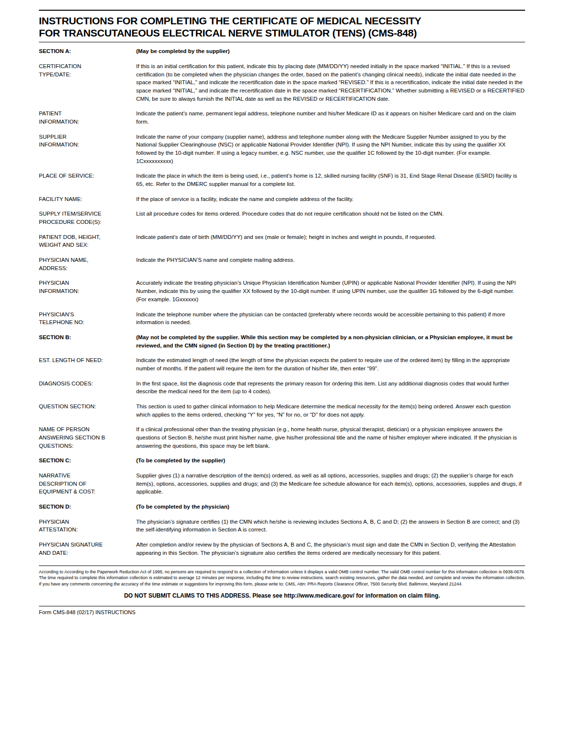INSTRUCTIONS FOR COMPLETING THE CERTIFICATE OF MEDICAL NECESSITY
FOR TRANSCUTANEOUS ELECTRICAL NERVE STIMULATOR (TENS) (CMS-848)
| SECTION A: | (May be completed by the supplier) |
| CERTIFICATION TYPE/DATE: | If this is an initial certification for this patient, indicate this by placing date (MM/DD/YY) needed initially in the space marked “INITIAL.” If this is a revised certification (to be completed when the physician changes the order, based on the patient’s changing clinical needs), indicate the initial date needed in the space marked “INITIAL,” and indicate the recertification date in the space marked “REVISED.” If this is a recertification, indicate the initial date needed in the space marked “INITIAL,” and indicate the recertification date in the space marked “RECERTIFICATION.” Whether submitting a REVISED or a RECERTIFIED CMN, be sure to always furnish the INITIAL date as well as the REVISED or RECERTIFICATION date. |
| PATIENT INFORMATION: | Indicate the patient’s name, permanent legal address, telephone number and his/her Medicare ID as it appears on his/her Medicare card and on the claim form. |
| SUPPLIER INFORMATION: | Indicate the name of your company (supplier name), address and telephone number along with the Medicare Supplier Number assigned to you by the National Supplier Clearinghouse (NSC) or applicable National Provider Identifier (NPI). If using the NPI Number, indicate this by using the qualifier XX followed by the 10-digit number. If using a legacy number, e.g. NSC number, use the qualifier 1C followed by the 10-digit number. (For example. 1Cxxxxxxxxxx) |
| PLACE OF SERVICE: | Indicate the place in which the item is being used, i.e., patient’s home is 12, skilled nursing facility (SNF) is 31, End Stage Renal Disease (ESRD) facility is 65, etc. Refer to the DMERC supplier manual for a complete list. |
| FACILITY NAME: | If the place of service is a facility, indicate the name and complete address of the facility. |
| SUPPLY ITEM/SERVICE PROCEDURE CODE(S): | List all procedure codes for items ordered. Procedure codes that do not require certification should not be listed on the CMN. |
| PATIENT DOB, HEIGHT, WEIGHT AND SEX: | Indicate patient’s date of birth (MM/DD/YY) and sex (male or female); height in inches and weight in pounds, if requested. |
| PHYSICIAN NAME, ADDRESS: | Indicate the PHYSICIAN’S name and complete mailing address. |
| PHYSICIAN INFORMATION: | Accurately indicate the treating physician’s Unique Physician Identification Number (UPIN) or applicable National Provider Identifier (NPI). If using the NPI Number, indicate this by using the qualifier XX followed by the 10-digit number. If using UPIN number, use the qualifier 1G followed by the 6-digit number. (For example. 1Gxxxxxx) |
| PHYSICIAN’S TELEPHONE NO: | Indicate the telephone number where the physician can be contacted (preferably where records would be accessible pertaining to this patient) if more information is needed. |
| SECTION B: | (May not be completed by the supplier. While this section may be completed by a non-physician clinician, or a Physician employee, it must be reviewed, and the CMN signed (in Section D) by the treating practitioner.) |
| EST. LENGTH OF NEED: | Indicate the estimated length of need (the length of time the physician expects the patient to require use of the ordered item) by filling in the appropriate number of months. If the patient will require the item for the duration of his/her life, then enter “99”. |
| DIAGNOSIS CODES: | In the first space, list the diagnosis code that represents the primary reason for ordering this item. List any additional diagnosis codes that would further describe the medical need for the item (up to 4 codes). |
| QUESTION SECTION: | This section is used to gather clinical information to help Medicare determine the medical necessity for the item(s) being ordered. Answer each question which applies to the items ordered, checking “Y” for yes, “N” for no, or “D” for does not apply. |
| NAME OF PERSON ANSWERING SECTION B QUESTIONS: | If a clinical professional other than the treating physician (e.g., home health nurse, physical therapist, dietician) or a physician employee answers the questions of Section B, he/she must print his/her name, give his/her professional title and the name of his/her employer where indicated. If the physician is answering the questions, this space may be left blank. |
| SECTION C: | (To be completed by the supplier) |
| NARRATIVE DESCRIPTION OF EQUIPMENT & COST: | Supplier gives (1) a narrative description of the item(s) ordered, as well as all options, accessories, supplies and drugs; (2) the supplier’s charge for each item(s), options, accessories, supplies and drugs; and (3) the Medicare fee schedule allowance for each item(s), options, accessories, supplies and drugs, if applicable. |
| SECTION D: | (To be completed by the physician) |
| PHYSICIAN ATTESTATION: | The physician’s signature certifies (1) the CMN which he/she is reviewing includes Sections A, B, C and D; (2) the answers in Section B are correct; and (3) the self-identifying information in Section A is correct. |
| PHYSICIAN SIGNATURE AND DATE: | After completion and/or review by the physician of Sections A, B and C, the physician’s must sign and date the CMN in Section D, verifying the Attestation appearing in this Section. The physician’s signature also certifies the items ordered are medically necessary for this patient. |
According to According to the Paperwork Reduction Act of 1995, no persons are required to respond to a collection of information unless it displays a valid OMB control number. The valid OMB control number for this information collection is 0938-0679. The time required to complete this information collection is estimated to average 12 minutes per response, including the time to review instructions, search existing resources, gather the data needed, and complete and review the information collection. If you have any comments concerning the accuracy of the time estimate or suggestions for improving this form, please write to: CMS, Attn: PRA Reports Clearance Officer, 7500 Security Blvd. Baltimore, Maryland 21244.
DO NOT SUBMIT CLAIMS TO THIS ADDRESS. Please see http://www.medicare.gov/ for information on claim filing.
Form CMS-848 (02/17) INSTRUCTIONS